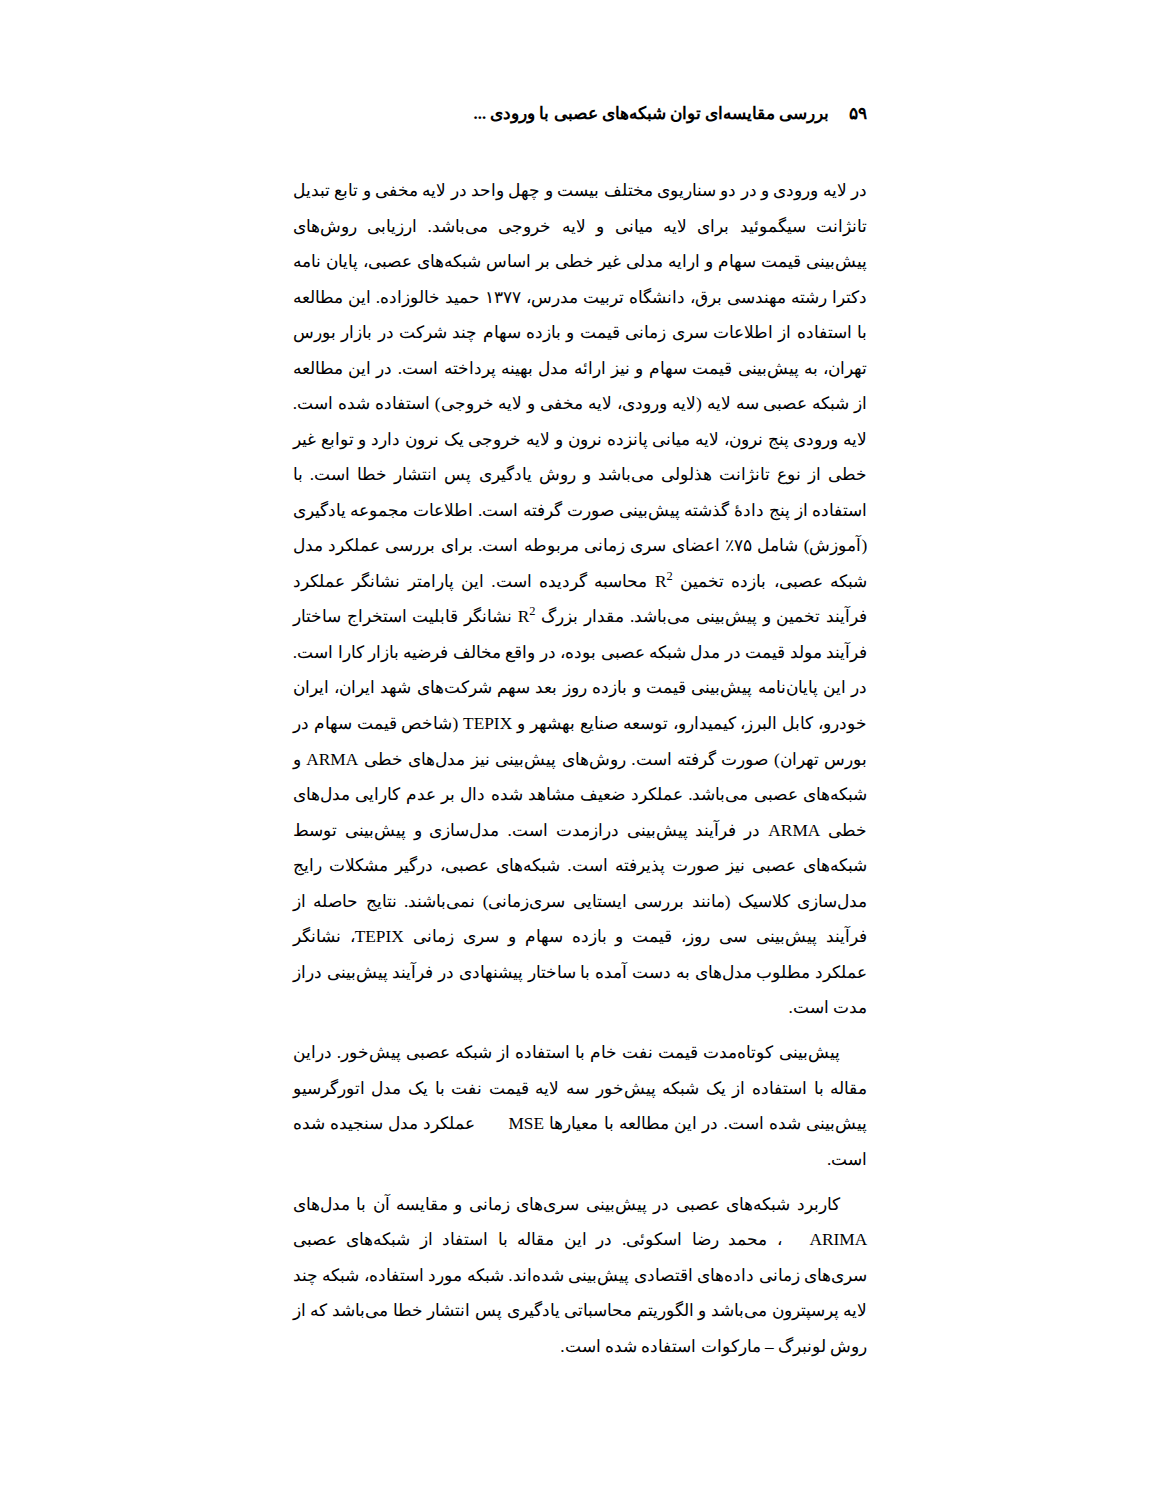۵۹ بررسی مقایسه‌ای توان شبکه‌های عصبی با ورودی ...
در لایه ورودی و در دو سناریوی مختلف بیست و چهل واحد در لایه مخفی و تابع تبدیل تانژانت سیگموئید برای لایه میانی و لایه خروجی می‌باشد. ارزیابی روش‌های پیش‌بینی قیمت سهام و ارایه مدلی غیر خطی بر اساس شبکه‌های عصبی، پایان نامه دکترا رشته مهندسی برق، دانشگاه تربیت مدرس، ۱۳۷۷ حمید خالوزاده. این مطالعه با استفاده از اطلاعات سری زمانی قیمت و بازده سهام چند شرکت در بازار بورس تهران، به پیش‌بینی قیمت سهام و نیز ارائه مدل بهینه پرداخته است. در این مطالعه از شبکه عصبی سه لایه (لایه ورودی، لایه مخفی و لایه خروجی) استفاده شده است. لایه ورودی پنج نرون، لایه میانی پانزده نرون و لایه خروجی یک نرون دارد و توابع غیر خطی از نوع تانژانت هذلولی می‌باشد و روش یادگیری پس انتشار خطا است. با استفاده از پنج دادهٔ گذشته پیش‌بینی صورت گرفته است. اطلاعات مجموعه یادگیری (آموزش) شامل ۷۵٪ اعضای سری زمانی مربوطه است. برای بررسی عملکرد مدل شبکه عصبی، بازده تخمین R2 محاسبه گردیده است. این پارامتر نشانگر عملکرد فرآیند تخمین و پیش‌بینی می‌باشد. مقدار بزرگ R2 نشانگر قابلیت استخراج ساختار فرآیند مولد قیمت در مدل شبکه عصبی بوده، در واقع مخالف فرضیه بازار کارا است. در این پایان‌نامه پیش‌بینی قیمت و بازده روز بعد سهم شرکت‌های شهد ایران، ایران خودرو، کابل البرز، کیمیدارو، توسعه صنایع بهشهر و TEPIX (شاخص قیمت سهام در بورس تهران) صورت گرفته است. روش‌های پیش‌بینی نیز مدل‌های خطی ARMA و شبکه‌های عصبی می‌باشد. عملکرد ضعیف مشاهد شده دال بر عدم کارایی مدل‌های خطی ARMA در فرآیند پیش‌بینی درازمدت است. مدل‌سازی و پیش‌بینی توسط شبکه‌های عصبی نیز صورت پذیرفته است. شبکه‌های عصبی، درگیر مشکلات رایج مدل‌سازی کلاسیک (مانند بررسی ایستایی سری‌زمانی) نمی‌باشند. نتایج حاصله از فرآیند پیش‌بینی سی روز، قیمت و بازده سهام و سری زمانی TEPIX، نشانگر عملکرد مطلوب مدل‌های به دست آمده با ساختار پیشنهادی در فرآیند پیش‌بینی دراز مدت است.
پیش‌بینی کوتاه‌مدت قیمت نفت خام با استفاده از شبکه عصبی پیش‌خور. دراین مقاله با استفاده از یک شبکه پیش‌خور سه لایه قیمت نفت با یک مدل اتورگرسیو پیش‌بینی شده است. در این مطالعه با معیارها MSE عملکرد مدل سنجیده شده است.
کاربرد شبکه‌های عصبی در پیش‌بینی سری‌های زمانی و مقایسه آن با مدل‌های ARIMA، محمد رضا اسکوئی. در این مقاله با استفاد از شبکه‌های عصبی سری‌های زمانی داده‌های اقتصادی پیش‌بینی شده‌اند. شبکه مورد استفاده، شبکه چند لایه پرسپترون می‌باشد و الگوریتم محاسباتی یادگیری پس انتشار خطا می‌باشد که از روش لونبرگ – مارکوات استفاده شده است.